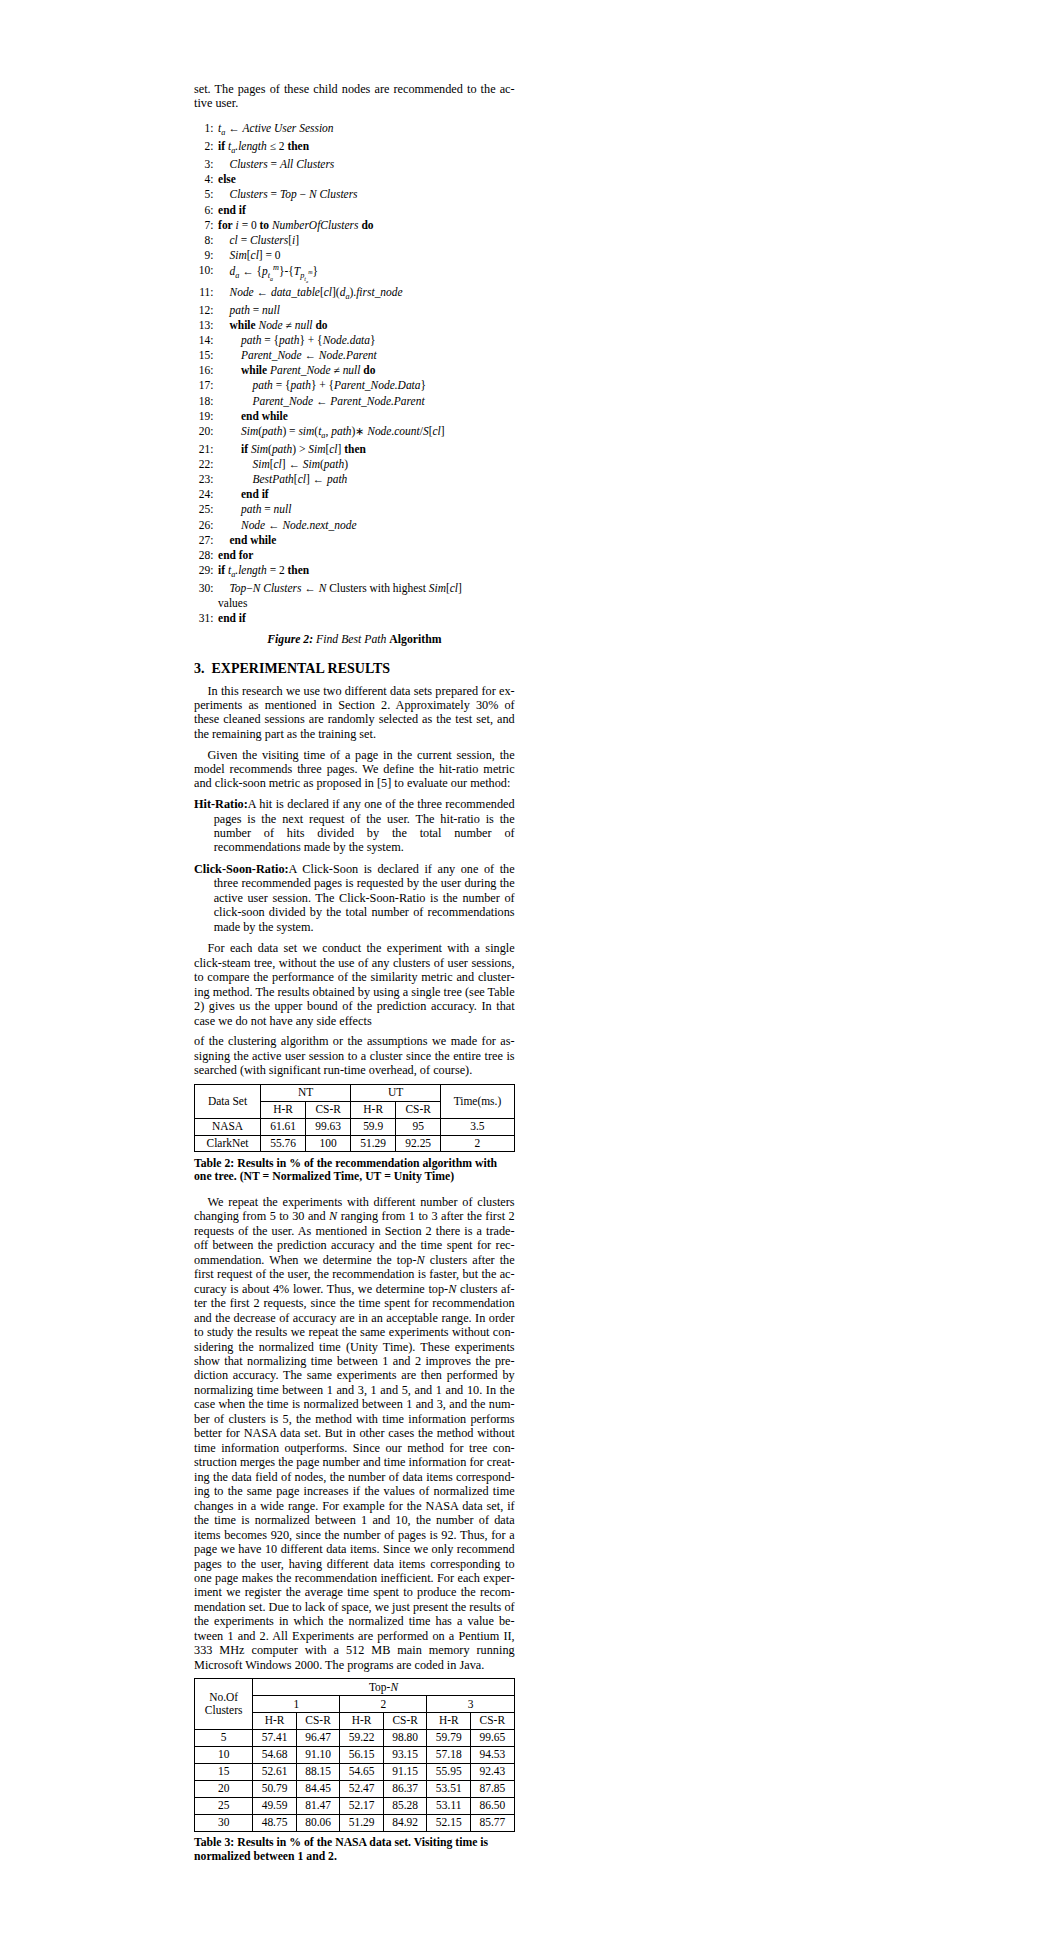set. The pages of these child nodes are recommended to the active user.
ta ← Active User Session
if ta.length ≤ 2 then
Clusters = All Clusters
else
Clusters = Top − N Clusters
end if
for i = 0 to NumberOfClusters do
cl = Clusters[i]
Sim[cl] = 0
da ← {ptam}-{Tptam}
Node ← data_table[cl](da).first_node
path = null
while Node ≠ null do
path = {path} + {Node.data}
Parent_Node ← Node.Parent
while Parent_Node ≠ null do
path = {path} + {Parent_Node.Data}
Parent_Node ← Parent_Node.Parent
end while
Sim(path) = sim(ta, path)∗ Node.count/S[cl]
if Sim(path) > Sim[cl] then
Sim[cl] ← Sim(path)
BestPath[cl] ← path
end if
path = null
Node ← Node.next_node
end while
end for
if ta.length = 2 then
Top−N Clusters ← N Clusters with highest Sim[cl]
values
end if
Figure 2: Find Best Path Algorithm
3. EXPERIMENTAL RESULTS
In this research we use two different data sets prepared for experiments as mentioned in Section 2. Approximately 30% of these cleaned sessions are randomly selected as the test set, and the remaining part as the training set.
Given the visiting time of a page in the current session, the model recommends three pages. We define the hit-ratio metric and click-soon metric as proposed in [5] to evaluate our method:
Hit-Ratio:
A hit is declared if any one of the three recommended pages is the next request of the user. The hit-ratio is the number of hits divided by the total number of recommendations made by the system.
Click-Soon-Ratio:
A Click-Soon is declared if any one of the three recommended pages is requested by the user during the active user session. The Click-Soon-Ratio is the number of click-soon divided by the total number of recommendations made by the system.
For each data set we conduct the experiment with a single click-steam tree, without the use of any clusters of user sessions, to compare the performance of the similarity metric and clustering method. The results obtained by using a single tree (see Table 2) gives us the upper bound of the prediction accuracy. In that case we do not have any side effects
of the clustering algorithm or the assumptions we made for assigning the active user session to a cluster since the entire tree is searched (with significant run-time overhead, of course).
| Data Set | NT | UT | Time(ms.) |
| --- | --- | --- | --- |
| H-R | CS-R | H-R | CS-R |
| NASA | 61.61 | 99.63 | 59.9 | 95 | 3.5 |
| ClarkNet | 55.76 | 100 | 51.29 | 92.25 | 2 |
Table 2: Results in % of the recommendation algorithm with one tree. (NT = Normalized Time, UT = Unity Time)
We repeat the experiments with different number of clusters changing from 5 to 30 and N ranging from 1 to 3 after the first 2 requests of the user. As mentioned in Section 2 there is a trade-off between the prediction accuracy and the time spent for recommendation. When we determine the top-N clusters after the first request of the user, the recommendation is faster, but the accuracy is about 4% lower. Thus, we determine top-N clusters after the first 2 requests, since the time spent for recommendation and the decrease of accuracy are in an acceptable range. In order to study the results we repeat the same experiments without considering the normalized time (Unity Time). These experiments show that normalizing time between 1 and 2 improves the prediction accuracy. The same experiments are then performed by normalizing time between 1 and 3, 1 and 5, and 1 and 10. In the case when the time is normalized between 1 and 3, and the number of clusters is 5, the method with time information performs better for NASA data set. But in other cases the method without time information outperforms. Since our method for tree construction merges the page number and time information for creating the data field of nodes, the number of data items corresponding to the same page increases if the values of normalized time changes in a wide range. For example for the NASA data set, if the time is normalized between 1 and 10, the number of data items becomes 920, since the number of pages is 92. Thus, for a page we have 10 different data items. Since we only recommend pages to the user, having different data items corresponding to one page makes the recommendation inefficient. For each experiment we register the average time spent to produce the recommendation set. Due to lack of space, we just present the results of the experiments in which the normalized time has a value between 1 and 2. All Experiments are performed on a Pentium II, 333 MHz computer with a 512 MB main memory running Microsoft Windows 2000. The programs are coded in Java.
| No.Of Clusters | Top- N |
| --- | --- |
| 1 | 2 | 3 |
| H-R | CS-R | H-R | CS-R | H-R | CS-R |
| 5 | 57.41 | 96.47 | 59.22 | 98.80 | 59.79 | 99.65 |
| 10 | 54.68 | 91.10 | 56.15 | 93.15 | 57.18 | 94.53 |
| 15 | 52.61 | 88.15 | 54.65 | 91.15 | 55.95 | 92.43 |
| 20 | 50.79 | 84.45 | 52.47 | 86.37 | 53.51 | 87.85 |
| 25 | 49.59 | 81.47 | 52.17 | 85.28 | 53.11 | 86.50 |
| 30 | 48.75 | 80.06 | 51.29 | 84.92 | 52.15 | 85.77 |
Table 3: Results in % of the NASA data set. Visiting time is normalized between 1 and 2.